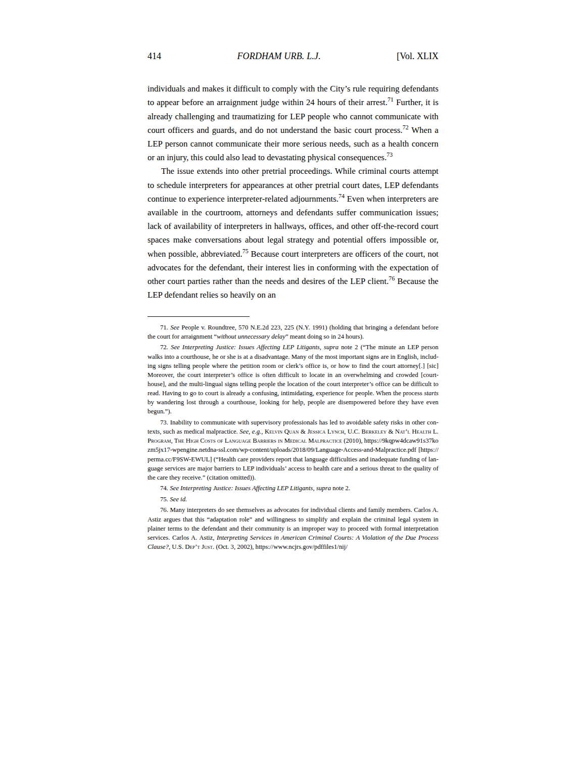414
FORDHAM URB. L.J.
[Vol. XLIX
individuals and makes it difficult to comply with the City’s rule requiring defendants to appear before an arraignment judge within 24 hours of their arrest.71 Further, it is already challenging and traumatizing for LEP people who cannot communicate with court officers and guards, and do not understand the basic court process.72 When a LEP person cannot communicate their more serious needs, such as a health concern or an injury, this could also lead to devastating physical consequences.73
The issue extends into other pretrial proceedings. While criminal courts attempt to schedule interpreters for appearances at other pretrial court dates, LEP defendants continue to experience interpreter-related adjournments.74 Even when interpreters are available in the courtroom, attorneys and defendants suffer communication issues; lack of availability of interpreters in hallways, offices, and other off-the-record court spaces make conversations about legal strategy and potential offers impossible or, when possible, abbreviated.75 Because court interpreters are officers of the court, not advocates for the defendant, their interest lies in conforming with the expectation of other court parties rather than the needs and desires of the LEP client.76 Because the LEP defendant relies so heavily on an
71. See People v. Roundtree, 570 N.E.2d 223, 225 (N.Y. 1991) (holding that bringing a defendant before the court for arraignment “without unnecessary delay” meant doing so in 24 hours).
72. See Interpreting Justice: Issues Affecting LEP Litigants, supra note 2 (“The minute an LEP person walks into a courthouse, he or she is at a disadvantage. Many of the most important signs are in English, including signs telling people where the petition room or clerk’s office is, or how to find the court attorney[.] [sic] Moreover, the court interpreter’s office is often difficult to locate in an overwhelming and crowded [courthouse], and the multi-lingual signs telling people the location of the court interpreter’s office can be difficult to read. Having to go to court is already a confusing, intimidating, experience for people. When the process starts by wandering lost through a courthouse, looking for help, people are disempowered before they have even begun.”).
73. Inability to communicate with supervisory professionals has led to avoidable safety risks in other contexts, such as medical malpractice. See, e.g., Kelvin Quan & Jessica Lynch, U.C. Berkeley & Nat’l Health L. Program, The High Costs of Language Barriers in Medical Malpractice (2010), https://9kqpw4dcaw91s37kozm5jx17-wpengine.netdna-ssl.com/wp-content/uploads/2018/09/Language-Access-and-Malpractice.pdf [https://perma.cc/F9SW-EWUL] (“Health care providers report that language difficulties and inadequate funding of language services are major barriers to LEP individuals’ access to health care and a serious threat to the quality of the care they receive.” (citation omitted)).
74. See Interpreting Justice: Issues Affecting LEP Litigants, supra note 2.
75. See id.
76. Many interpreters do see themselves as advocates for individual clients and family members. Carlos A. Astiz argues that this “adaptation role” and willingness to simplify and explain the criminal legal system in plainer terms to the defendant and their community is an improper way to proceed with formal interpretation services. Carlos A. Astiz, Interpreting Services in American Criminal Courts: A Violation of the Due Process Clause?, U.S. Dep’t Just. (Oct. 3, 2002), https://www.ncjrs.gov/pdffiles1/nij/